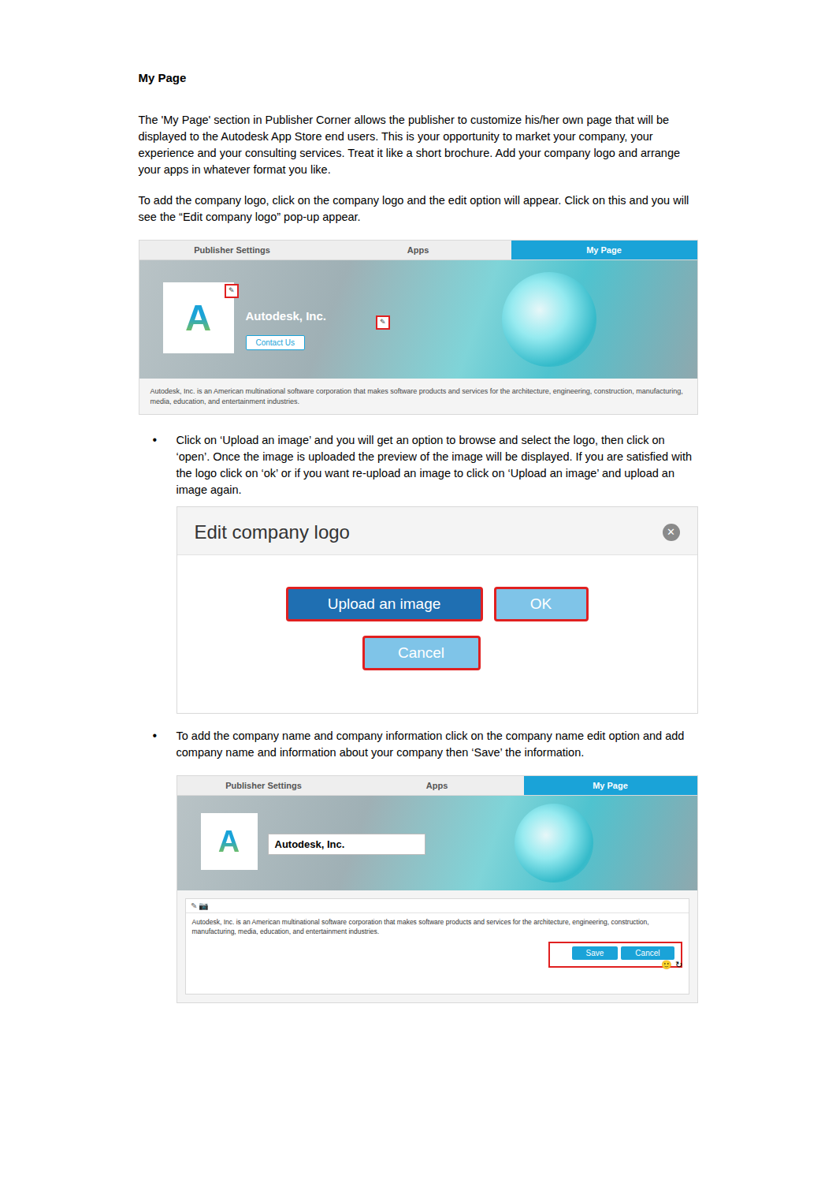My Page
The 'My Page' section in Publisher Corner allows the publisher to customize his/her own page that will be displayed to the Autodesk App Store end users. This is your opportunity to market your company, your experience and your consulting services. Treat it like a short brochure. Add your company logo and arrange your apps in whatever format you like.
To add the company logo, click on the company logo and the edit option will appear. Click on this and you will see the “Edit company logo” pop-up appear.
Publisher Settings
Apps
My Page
A
✎
Autodesk, Inc.
✎
Contact Us
Autodesk, Inc. is an American multinational software corporation that makes software products and services for the architecture, engineering, construction, manufacturing, media, education, and entertainment industries.
Click on ‘Upload an image’ and you will get an option to browse and select the logo, then click on ‘open’. Once the image is uploaded the preview of the image will be displayed. If you are satisfied with the logo click on ‘ok’ or if you want re-upload an image to click on ‘Upload an image’ and upload an image again.
Edit company logo
✕
Upload an image
OK
Cancel
To add the company name and company information click on the company name edit option and add company name and information about your company then ‘Save’ the information.
Publisher Settings
Apps
My Page
A
Autodesk, Inc.
✎ 📷
Autodesk, Inc. is an American multinational software corporation that makes software products and services for the architecture, engineering, construction, manufacturing, media, education, and entertainment industries.
🙂↻
Save
Cancel